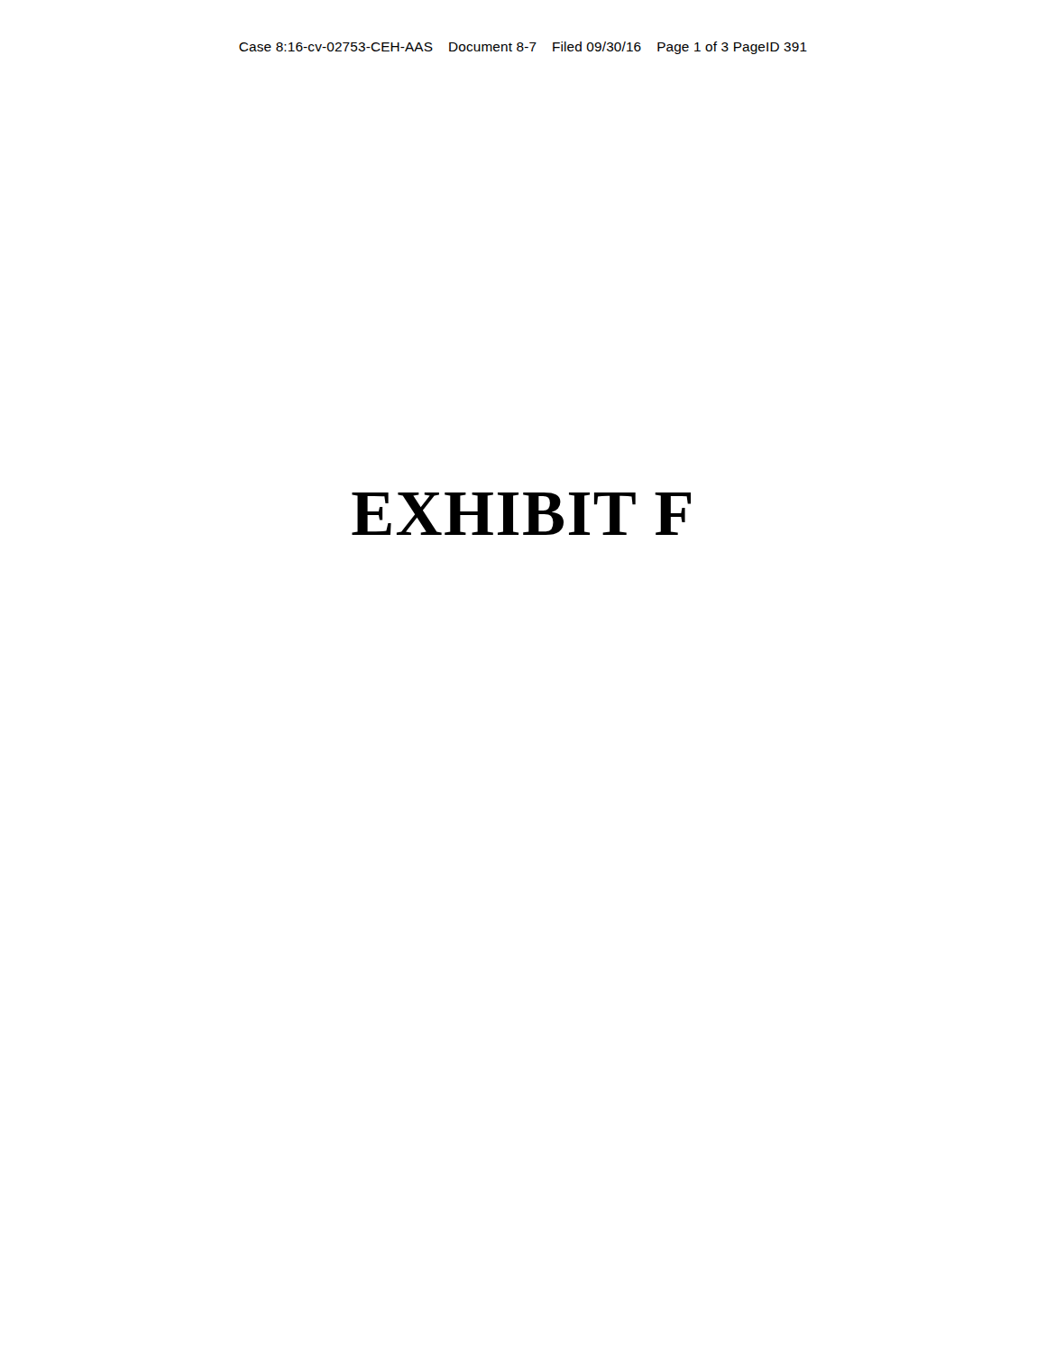Case 8:16-cv-02753-CEH-AAS Document 8-7 Filed 09/30/16 Page 1 of 3 PageID 391
EXHIBIT F